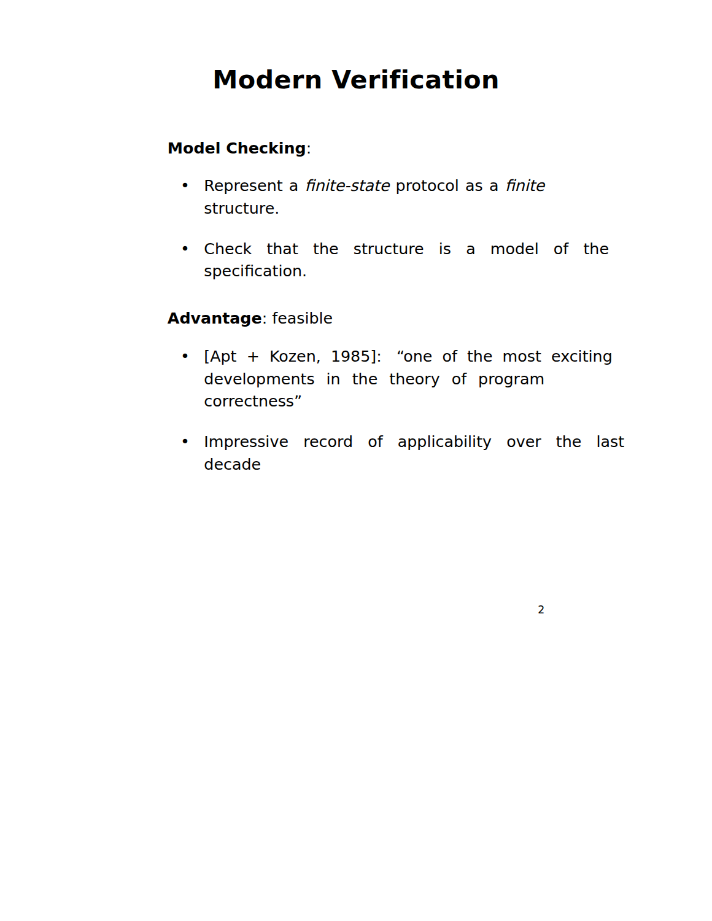Modern Verification
Model Checking:
Represent a finite-state protocol as a finite structure.
Check that the structure is a model of the specification.
Advantage: feasible
[Apt + Kozen, 1985]: “one of the most exciting developments in the theory of program correctness”
Impressive record of applicability over the last decade
2